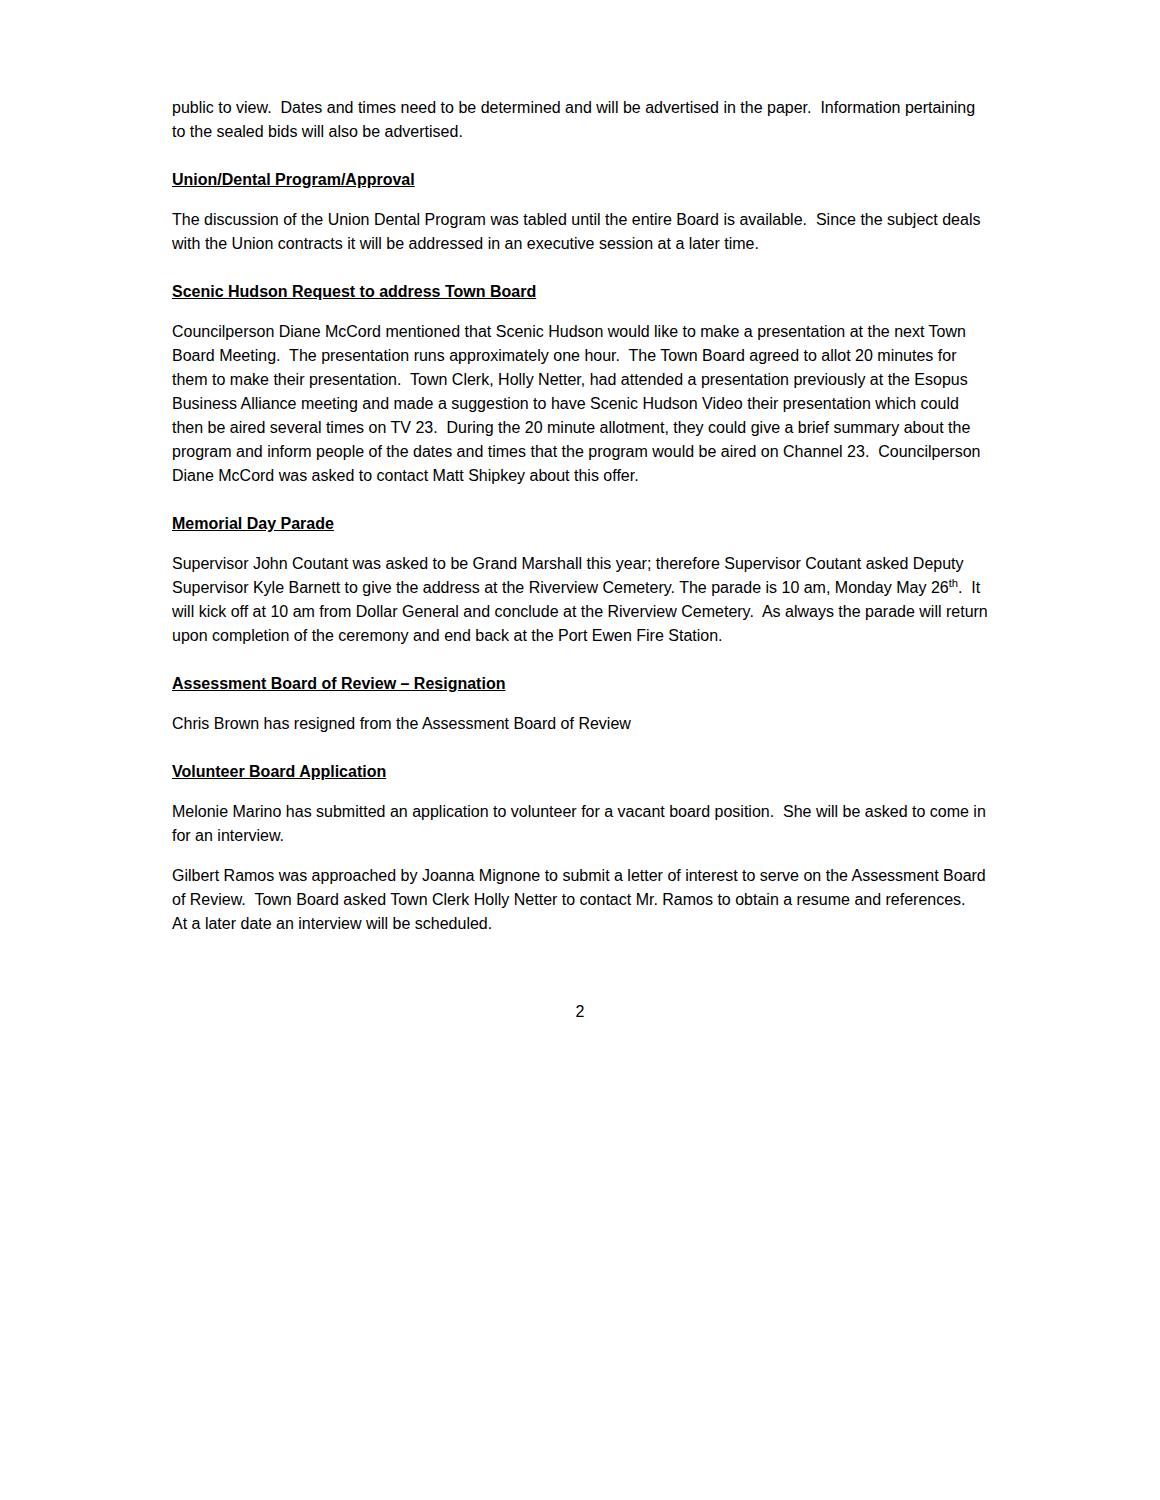public to view. Dates and times need to be determined and will be advertised in the paper. Information pertaining to the sealed bids will also be advertised.
Union/Dental Program/Approval
The discussion of the Union Dental Program was tabled until the entire Board is available. Since the subject deals with the Union contracts it will be addressed in an executive session at a later time.
Scenic Hudson Request to address Town Board
Councilperson Diane McCord mentioned that Scenic Hudson would like to make a presentation at the next Town Board Meeting. The presentation runs approximately one hour. The Town Board agreed to allot 20 minutes for them to make their presentation. Town Clerk, Holly Netter, had attended a presentation previously at the Esopus Business Alliance meeting and made a suggestion to have Scenic Hudson Video their presentation which could then be aired several times on TV 23. During the 20 minute allotment, they could give a brief summary about the program and inform people of the dates and times that the program would be aired on Channel 23. Councilperson Diane McCord was asked to contact Matt Shipkey about this offer.
Memorial Day Parade
Supervisor John Coutant was asked to be Grand Marshall this year; therefore Supervisor Coutant asked Deputy Supervisor Kyle Barnett to give the address at the Riverview Cemetery. The parade is 10 am, Monday May 26th. It will kick off at 10 am from Dollar General and conclude at the Riverview Cemetery. As always the parade will return upon completion of the ceremony and end back at the Port Ewen Fire Station.
Assessment Board of Review – Resignation
Chris Brown has resigned from the Assessment Board of Review
Volunteer Board Application
Melonie Marino has submitted an application to volunteer for a vacant board position. She will be asked to come in for an interview.
Gilbert Ramos was approached by Joanna Mignone to submit a letter of interest to serve on the Assessment Board of Review. Town Board asked Town Clerk Holly Netter to contact Mr. Ramos to obtain a resume and references. At a later date an interview will be scheduled.
2